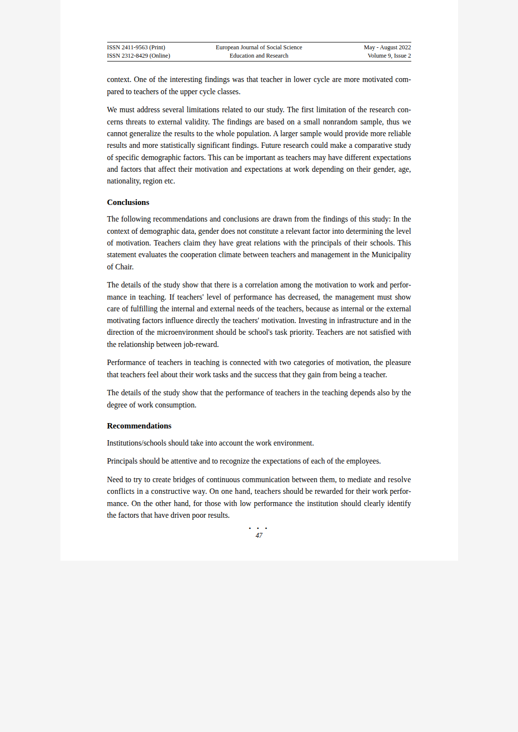| ISSN 2411-9563 (Print) | European Journal of Social Science | May - August 2022 |
| ISSN 2312-8429 (Online) | Education and Research | Volume 9, Issue 2 |
context. One of the interesting findings was that teacher in lower cycle are more motivated compared to teachers of the upper cycle classes.
We must address several limitations related to our study. The first limitation of the research concerns threats to external validity. The findings are based on a small nonrandom sample, thus we cannot generalize the results to the whole population. A larger sample would provide more reliable results and more statistically significant findings. Future research could make a comparative study of specific demographic factors. This can be important as teachers may have different expectations and factors that affect their motivation and expectations at work depending on their gender, age, nationality, region etc.
Conclusions
The following recommendations and conclusions are drawn from the findings of this study: In the context of demographic data, gender does not constitute a relevant factor into determining the level of motivation. Teachers claim they have great relations with the principals of their schools. This statement evaluates the cooperation climate between teachers and management in the Municipality of Chair.
The details of the study show that there is a correlation among the motivation to work and performance in teaching. If teachers' level of performance has decreased, the management must show care of fulfilling the internal and external needs of the teachers, because as internal or the external motivating factors influence directly the teachers' motivation. Investing in infrastructure and in the direction of the microenvironment should be school's task priority. Teachers are not satisfied with the relationship between job-reward.
Performance of teachers in teaching is connected with two categories of motivation, the pleasure that teachers feel about their work tasks and the success that they gain from being a teacher.
The details of the study show that the performance of teachers in the teaching depends also by the degree of work consumption.
Recommendations
Institutions/schools should take into account the work environment.
Principals should be attentive and to recognize the expectations of each of the employees.
Need to try to create bridges of continuous communication between them, to mediate and resolve conflicts in a constructive way. On one hand, teachers should be rewarded for their work performance. On the other hand, for those with low performance the institution should clearly identify the factors that have driven poor results.
• • • 47